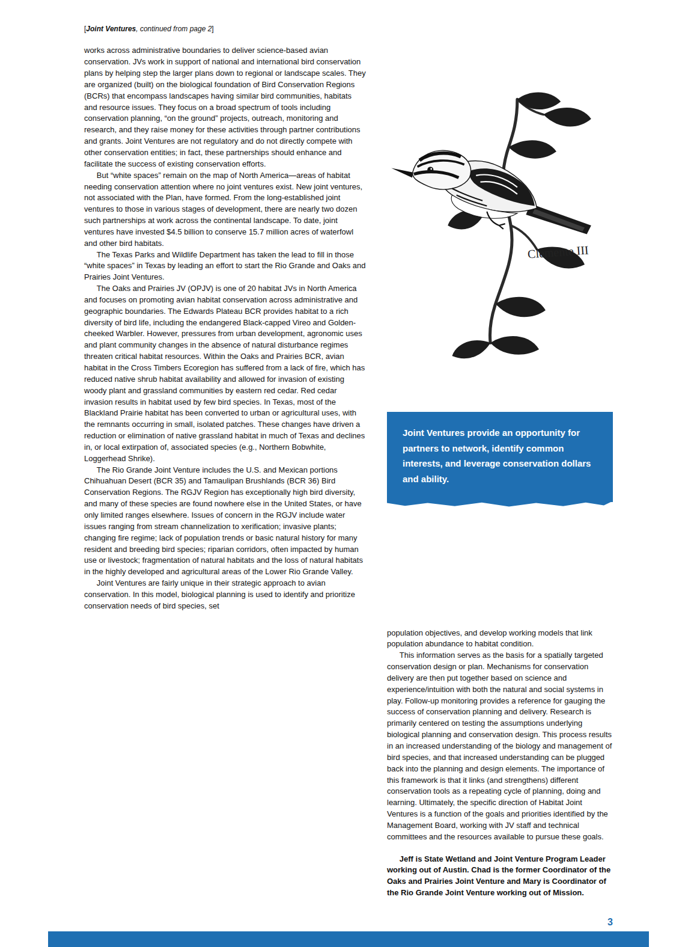[Joint Ventures, continued from page 2]
works across administrative boundaries to deliver science-based avian conservation. JVs work in support of national and international bird conservation plans by helping step the larger plans down to regional or landscape scales. They are organized (built) on the biological foundation of Bird Conservation Regions (BCRs) that encompass landscapes having similar bird communities, habitats and resource issues. They focus on a broad spectrum of tools including conservation planning, “on the ground” projects, outreach, monitoring and research, and they raise money for these activities through partner contributions and grants. Joint Ventures are not regulatory and do not directly compete with other conservation entities; in fact, these partnerships should enhance and facilitate the success of existing conservation efforts.
But “white spaces” remain on the map of North America—areas of habitat needing conservation attention where no joint ventures exist. New joint ventures, not associated with the Plan, have formed. From the long-established joint ventures to those in various stages of development, there are nearly two dozen such partnerships at work across the continental landscape. To date, joint ventures have invested $4.5 billion to conserve 15.7 million acres of waterfowl and other bird habitats.
The Texas Parks and Wildlife Department has taken the lead to fill in those “white spaces” in Texas by leading an effort to start the Rio Grande and Oaks and Prairies Joint Ventures.
The Oaks and Prairies JV (OPJV) is one of 20 habitat JVs in North America and focuses on promoting avian habitat conservation across administrative and geographic boundaries. The Edwards Plateau BCR provides habitat to a rich diversity of bird life, including the endangered Black-capped Vireo and Golden-cheeked Warbler. However, pressures from urban development, agronomic uses and plant community changes in the absence of natural disturbance regimes threaten critical habitat resources. Within the Oaks and Prairies BCR, avian habitat in the Cross Timbers Ecoregion has suffered from a lack of fire, which has reduced native shrub habitat availability and allowed for invasion of existing woody plant and grassland communities by eastern red cedar. Red cedar invasion results in habitat used by few bird species. In Texas, most of the Blackland Prairie habitat has been converted to urban or agricultural uses, with the remnants occurring in small, isolated patches. These changes have driven a reduction or elimination of native grassland habitat in much of Texas and declines in, or local extirpation of, associated species (e.g., Northern Bobwhite, Loggerhead Shrike).
The Rio Grande Joint Venture includes the U.S. and Mexican portions Chihuahuan Desert (BCR 35) and Tamaulipan Brushlands (BCR 36) Bird Conservation Regions. The RGJV Region has exceptionally high bird diversity, and many of these species are found nowhere else in the United States, or have only limited ranges elsewhere. Issues of concern in the RGJV include water issues ranging from stream channelization to xerification; invasive plants; changing fire regime; lack of population trends or basic natural history for many resident and breeding bird species; riparian corridors, often impacted by human use or livestock; fragmentation of natural habitats and the loss of natural habitats in the highly developed and agricultural areas of the Lower Rio Grande Valley.
Joint Ventures are fairly unique in their strategic approach to avian conservation. In this model, biological planning is used to identify and prioritize conservation needs of bird species, set
Clemente III
Joint Ventures provide an opportunity for partners to network, identify common interests, and leverage conservation dollars and ability.
population objectives, and develop working models that link population abundance to habitat condition.
This information serves as the basis for a spatially targeted conservation design or plan. Mechanisms for conservation delivery are then put together based on science and experience/intuition with both the natural and social systems in play. Follow-up monitoring provides a reference for gauging the success of conservation planning and delivery. Research is primarily centered on testing the assumptions underlying biological planning and conservation design. This process results in an increased understanding of the biology and management of bird species, and that increased understanding can be plugged back into the planning and design elements. The importance of this framework is that it links (and strengthens) different conservation tools as a repeating cycle of planning, doing and learning. Ultimately, the specific direction of Habitat Joint Ventures is a function of the goals and priorities identified by the Management Board, working with JV staff and technical committees and the resources available to pursue these goals.
Jeff is State Wetland and Joint Venture Program Leader working out of Austin. Chad is the former Coordinator of the Oaks and Prairies Joint Venture and Mary is Coordinator of the Rio Grande Joint Venture working out of Mission.
3